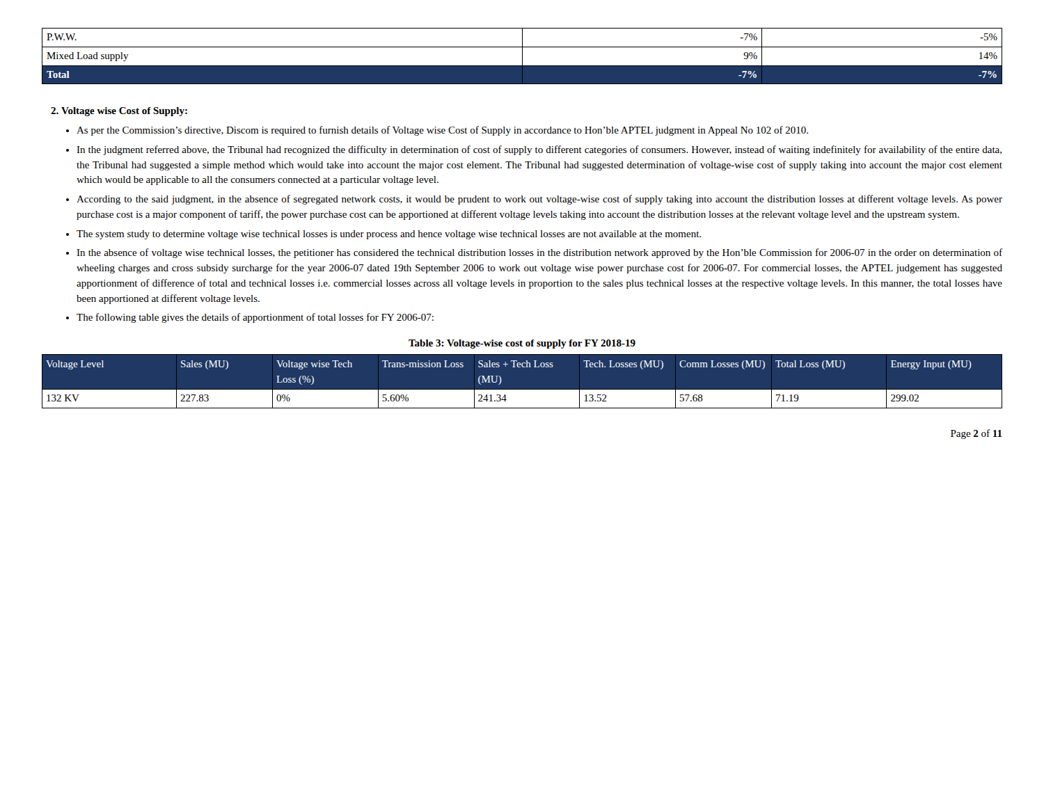| P.W.W. | -7% | -5% |
| Mixed Load supply | 9% | 14% |
| Total | -7% | -7% |
Voltage wise Cost of Supply:
As per the Commission’s directive, Discom is required to furnish details of Voltage wise Cost of Supply in accordance to Hon’ble APTEL judgment in Appeal No 102 of 2010.
In the judgment referred above, the Tribunal had recognized the difficulty in determination of cost of supply to different categories of consumers. However, instead of waiting indefinitely for availability of the entire data, the Tribunal had suggested a simple method which would take into account the major cost element. The Tribunal had suggested determination of voltage-wise cost of supply taking into account the major cost element which would be applicable to all the consumers connected at a particular voltage level.
According to the said judgment, in the absence of segregated network costs, it would be prudent to work out voltage-wise cost of supply taking into account the distribution losses at different voltage levels. As power purchase cost is a major component of tariff, the power purchase cost can be apportioned at different voltage levels taking into account the distribution losses at the relevant voltage level and the upstream system.
The system study to determine voltage wise technical losses is under process and hence voltage wise technical losses are not available at the moment.
In the absence of voltage wise technical losses, the petitioner has considered the technical distribution losses in the distribution network approved by the Hon’ble Commission for 2006-07 in the order on determination of wheeling charges and cross subsidy surcharge for the year 2006-07 dated 19th September 2006 to work out voltage wise power purchase cost for 2006-07. For commercial losses, the APTEL judgement has suggested apportionment of difference of total and technical losses i.e. commercial losses across all voltage levels in proportion to the sales plus technical losses at the respective voltage levels. In this manner, the total losses have been apportioned at different voltage levels.
The following table gives the details of apportionment of total losses for FY 2006-07:
Table 3: Voltage-wise cost of supply for FY 2018-19
| Voltage Level | Sales (MU) | Voltage wise Tech Loss (%) | Trans-mission Loss | Sales + Tech Loss (MU) | Tech. Losses (MU) | Comm Losses (MU) | Total Loss (MU) | Energy Input (MU) |
| --- | --- | --- | --- | --- | --- | --- | --- | --- |
| 132 KV | 227.83 | 0% | 5.60% | 241.34 | 13.52 | 57.68 | 71.19 | 299.02 |
Page 2 of 11